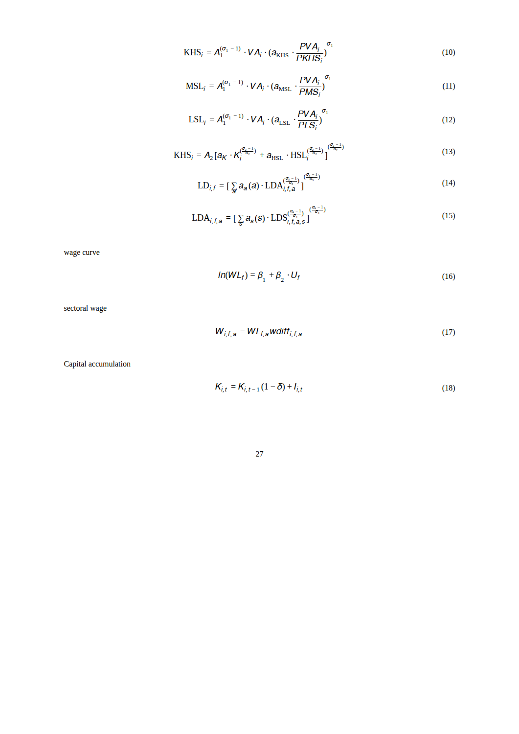KHSi = A1(σ1−1) · VAi · ( aKHS · PVAi PKHSi ) σ1
(10)
MSLi = A1(σ1−1) · VAi · ( aMSL · PVAi PMSi ) σ1
(11)
LSLi = A1(σ1−1) · VAi · ( aLSL · PVAi PLSi ) σ1
(12)
KHSi = A2 [ aK · Ki(σ2−1σ2) + aHSL · HSLi(σ2−1σ2) ] (σ2−1σ2)
(13)
LDi,f = [ ∑a aa(a) · LDAi,f,a(σ3−1σ3) ] (σ3−1σ3)
(14)
LDAi,f,a = [ ∑s as(s) · LDSi,f,a,s(σ4−1σ4) ] (σ4−1σ4)
(15)
wage curve
ln(WLf) = β1 + β2 · Uf
(16)
sectoral wage
Wi,f,a = WLf,a wdiffi,f,a
(17)
Capital accumulation
Ki,t = Ki,t−1 (1−δ) + Ii,t
(18)
27